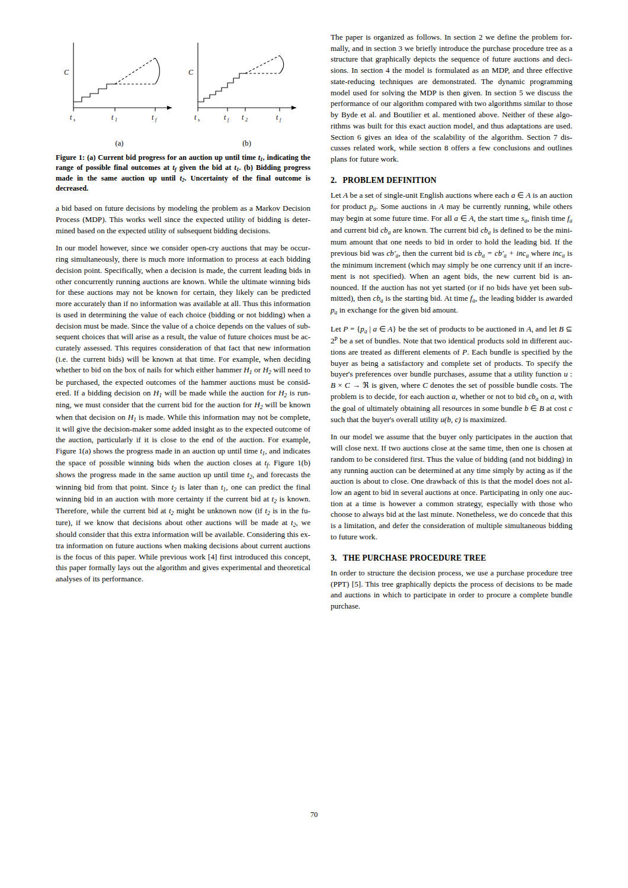C ts t1 tf C ts tf t2 tf
(a)(b)
Figure 1: (a) Current bid progress for an auction up until time t1, indicating the range of possible final outcomes at tf given the bid at t1. (b) Bidding progress made in the same auction up until t2. Uncertainty of the final outcome is decreased.
a bid based on future decisions by modeling the problem as a Markov Decision Process (MDP). This works well since the expected utility of bidding is determined based on the expected utility of subsequent bidding decisions.
In our model however, since we consider open-cry auctions that may be occurring simultaneously, there is much more information to process at each bidding decision point. Specifically, when a decision is made, the current leading bids in other concurrently running auctions are known. While the ultimate winning bids for these auctions may not be known for certain, they likely can be predicted more accurately than if no information was available at all. Thus this information is used in determining the value of each choice (bidding or not bidding) when a decision must be made. Since the value of a choice depends on the values of subsequent choices that will arise as a result, the value of future choices must be accurately assessed. This requires consideration of that fact that new information (i.e. the current bids) will be known at that time. For example, when deciding whether to bid on the box of nails for which either hammer H1 or H2 will need to be purchased, the expected outcomes of the hammer auctions must be considered. If a bidding decision on H1 will be made while the auction for H2 is running, we must consider that the current bid for the auction for H2 will be known when that decision on H1 is made. While this information may not be complete, it will give the decision-maker some added insight as to the expected outcome of the auction, particularly if it is close to the end of the auction. For example, Figure 1(a) shows the progress made in an auction up until time t1, and indicates the space of possible winning bids when the auction closes at tf. Figure 1(b) shows the progress made in the same auction up until time t2, and forecasts the winning bid from that point. Since t2 is later than t1, one can predict the final winning bid in an auction with more certainty if the current bid at t2 is known. Therefore, while the current bid at t2 might be unknown now (if t2 is in the future), if we know that decisions about other auctions will be made at t2, we should consider that this extra information will be available. Considering this extra information on future auctions when making decisions about current auctions is the focus of this paper. While previous work [4] first introduced this concept, this paper formally lays out the algorithm and gives experimental and theoretical analyses of its performance.
The paper is organized as follows. In section 2 we define the problem formally, and in section 3 we briefly introduce the purchase procedure tree as a structure that graphically depicts the sequence of future auctions and decisions. In section 4 the model is formulated as an MDP, and three effective state-reducing techniques are demonstrated. The dynamic programming model used for solving the MDP is then given. In section 5 we discuss the performance of our algorithm compared with two algorithms similar to those by Byde et al. and Boutilier et al. mentioned above. Neither of these algorithms was built for this exact auction model, and thus adaptations are used. Section 6 gives an idea of the scalability of the algorithm. Section 7 discusses related work, while section 8 offers a few conclusions and outlines plans for future work.
2. PROBLEM DEFINITION
Let A be a set of single-unit English auctions where each a ∈ A is an auction for product pa. Some auctions in A may be currently running, while others may begin at some future time. For all a ∈ A, the start time sa, finish time fa and current bid cba are known. The current bid cba is defined to be the minimum amount that one needs to bid in order to hold the leading bid. If the previous bid was cb′a, then the current bid is cba = cb′a + inca where inca is the minimum increment (which may simply be one currency unit if an increment is not specified). When an agent bids, the new current bid is announced. If the auction has not yet started (or if no bids have yet been submitted), then cba is the starting bid. At time fa, the leading bidder is awarded pa in exchange for the given bid amount.
Let P = {pa | a ∈ A} be the set of products to be auctioned in A, and let B ⊆ 2P be a set of bundles. Note that two identical products sold in different auctions are treated as different elements of P. Each bundle is specified by the buyer as being a satisfactory and complete set of products. To specify the buyer's preferences over bundle purchases, assume that a utility function u : B × C → ℜ is given, where C denotes the set of possible bundle costs. The problem is to decide, for each auction a, whether or not to bid cba on a, with the goal of ultimately obtaining all resources in some bundle b ∈ B at cost c such that the buyer's overall utility u(b, c) is maximized.
In our model we assume that the buyer only participates in the auction that will close next. If two auctions close at the same time, then one is chosen at random to be considered first. Thus the value of bidding (and not bidding) in any running auction can be determined at any time simply by acting as if the auction is about to close. One drawback of this is that the model does not allow an agent to bid in several auctions at once. Participating in only one auction at a time is however a common strategy, especially with those who choose to always bid at the last minute. Nonetheless, we do concede that this is a limitation, and defer the consideration of multiple simultaneous bidding to future work.
3. THE PURCHASE PROCEDURE TREE
In order to structure the decision process, we use a purchase procedure tree (PPT) [5]. This tree graphically depicts the process of decisions to be made and auctions in which to participate in order to procure a complete bundle purchase.
70